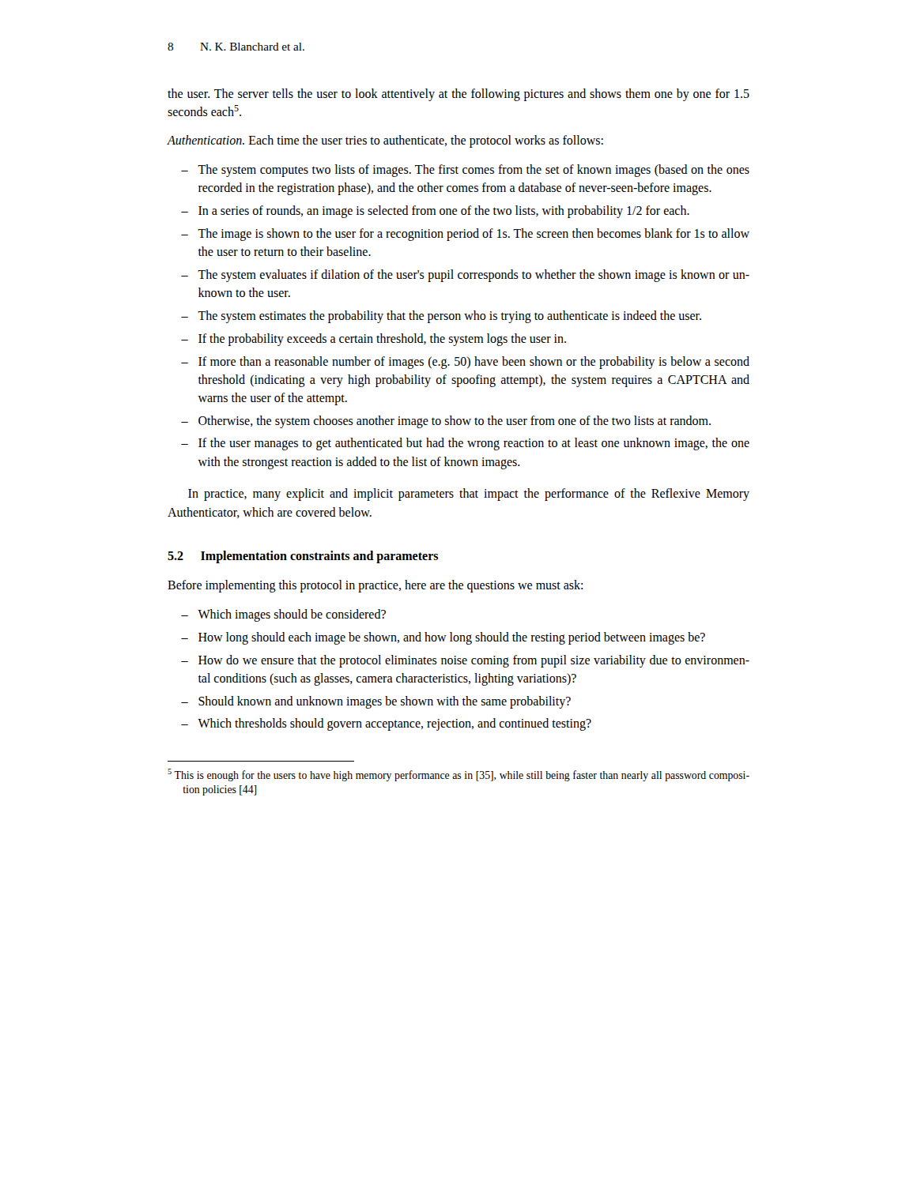8 N. K. Blanchard et al.
the user. The server tells the user to look attentively at the following pictures and shows them one by one for 1.5 seconds each5.
Authentication. Each time the user tries to authenticate, the protocol works as follows:
The system computes two lists of images. The first comes from the set of known images (based on the ones recorded in the registration phase), and the other comes from a database of never-seen-before images.
In a series of rounds, an image is selected from one of the two lists, with probability 1/2 for each.
The image is shown to the user for a recognition period of 1s. The screen then becomes blank for 1s to allow the user to return to their baseline.
The system evaluates if dilation of the user's pupil corresponds to whether the shown image is known or unknown to the user.
The system estimates the probability that the person who is trying to authenticate is indeed the user.
If the probability exceeds a certain threshold, the system logs the user in.
If more than a reasonable number of images (e.g. 50) have been shown or the probability is below a second threshold (indicating a very high probability of spoofing attempt), the system requires a CAPTCHA and warns the user of the attempt.
Otherwise, the system chooses another image to show to the user from one of the two lists at random.
If the user manages to get authenticated but had the wrong reaction to at least one unknown image, the one with the strongest reaction is added to the list of known images.
In practice, many explicit and implicit parameters that impact the performance of the Reflexive Memory Authenticator, which are covered below.
5.2 Implementation constraints and parameters
Before implementing this protocol in practice, here are the questions we must ask:
Which images should be considered?
How long should each image be shown, and how long should the resting period between images be?
How do we ensure that the protocol eliminates noise coming from pupil size variability due to environmental conditions (such as glasses, camera characteristics, lighting variations)?
Should known and unknown images be shown with the same probability?
Which thresholds should govern acceptance, rejection, and continued testing?
5 This is enough for the users to have high memory performance as in [35], while still being faster than nearly all password composition policies [44]